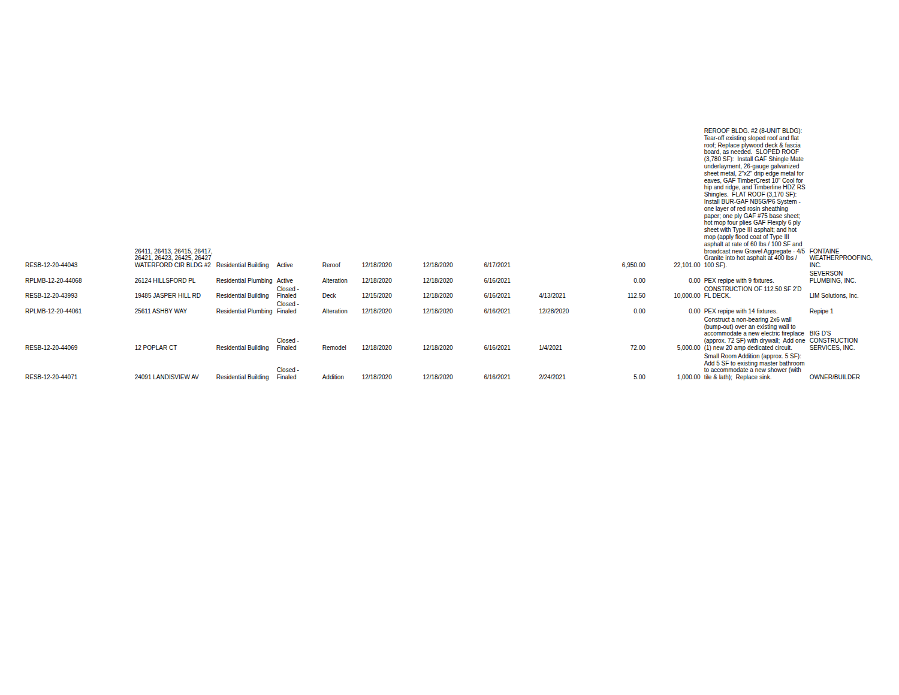| RESB-12-20-44043 | 26411, 26413, 26415, 26417, 26421, 26423, 26425, 26427 WATERFORD CIR BLDG #2 | Residential Building | Active | Reroof | 12/18/2020 | 12/18/2020 | 6/17/2021 | | 6,950.00 | 22,101.00 | REROOF BLDG. #2 (8-UNIT BLDG): Tear-off existing sloped roof and flat roof; Replace plywood deck & fascia board, as needed. SLOPED ROOF (3,780 SF): Install GAF Shingle Mate underlayment, 26-gauge galvanized sheet metal, 2"x2" drip edge metal for eaves, GAF TimberCrest 10" Cool for hip and ridge, and Timberline HDZ RS Shingles. FLAT ROOF (3,170 SF): Install BUR-GAF NB5G/P6 System - one layer of red rosin sheathing paper; one ply GAF #75 base sheet; hot mop four plies GAF Flexply 6 ply sheet with Type III asphalt; and hot mop (apply flood coat of Type III asphalt at rate of 60 lbs / 100 SF and broadcast new Gravel Aggregate - 4/5 Granite into hot asphalt at 400 lbs / 100 SF). | FONTAINE WEATHERPROOFING, INC. |
| RPLMB-12-20-44068 | 26124 HILLSFORD PL | Residential Plumbing | Active | Alteration | 12/18/2020 | 12/18/2020 | 6/16/2021 | | 0.00 | 0.00 | PEX repipe with 9 fixtures. | SEVERSON PLUMBING, INC. |
| RESB-12-20-43993 | 19485 JASPER HILL RD | Residential Building | Closed - Finaled | Deck | 12/15/2020 | 12/18/2020 | 6/16/2021 | 4/13/2021 | 112.50 | 10,000.00 | CONSTRUCTION OF 112.50 SF 2'D FL DECK. | LIM Solutions, Inc. |
| RPLMB-12-20-44061 | 25611 ASHBY WAY | Residential Plumbing | Closed - Finaled | Alteration | 12/18/2020 | 12/18/2020 | 6/16/2021 | 12/28/2020 | 0.00 | 0.00 | PEX repipe with 14 fixtures. | Repipe 1 |
| RESB-12-20-44069 | 12 POPLAR CT | Residential Building | Closed - Finaled | Remodel | 12/18/2020 | 12/18/2020 | 6/16/2021 | 1/4/2021 | 72.00 | 5,000.00 | Construct a non-bearing 2x6 wall (bump-out) over an existing wall to accommodate a new electric fireplace (approx. 72 SF) with drywall; Add one (1) new 20 amp dedicated circuit. | BIG D'S CONSTRUCTION SERVICES, INC. |
| RESB-12-20-44071 | 24091 LANDISVIEW AV | Residential Building | Closed - Finaled | Addition | 12/18/2020 | 12/18/2020 | 6/16/2021 | 2/24/2021 | 5.00 | 1,000.00 | Small Room Addition (approx. 5 SF): Add 5 SF to existing master bathroom to accommodate a new shower (with tile & lath); Replace sink. | OWNER/BUILDER |